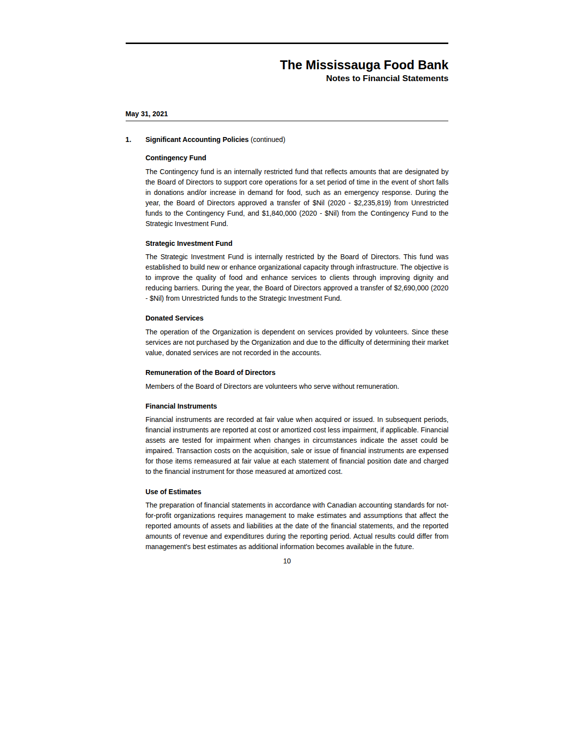The Mississauga Food Bank
Notes to Financial Statements
May 31, 2021
1.
Significant Accounting Policies (continued)
Contingency Fund
The Contingency fund is an internally restricted fund that reflects amounts that are designated by the Board of Directors to support core operations for a set period of time in the event of short falls in donations and/or increase in demand for food, such as an emergency response. During the year, the Board of Directors approved a transfer of $Nil (2020 - $2,235,819) from Unrestricted funds to the Contingency Fund, and $1,840,000 (2020 - $Nil) from the Contingency Fund to the Strategic Investment Fund.
Strategic Investment Fund
The Strategic Investment Fund is internally restricted by the Board of Directors. This fund was established to build new or enhance organizational capacity through infrastructure. The objective is to improve the quality of food and enhance services to clients through improving dignity and reducing barriers. During the year, the Board of Directors approved a transfer of $2,690,000 (2020 - $Nil) from Unrestricted funds to the Strategic Investment Fund.
Donated Services
The operation of the Organization is dependent on services provided by volunteers. Since these services are not purchased by the Organization and due to the difficulty of determining their market value, donated services are not recorded in the accounts.
Remuneration of the Board of Directors
Members of the Board of Directors are volunteers who serve without remuneration.
Financial Instruments
Financial instruments are recorded at fair value when acquired or issued. In subsequent periods, financial instruments are reported at cost or amortized cost less impairment, if applicable. Financial assets are tested for impairment when changes in circumstances indicate the asset could be impaired. Transaction costs on the acquisition, sale or issue of financial instruments are expensed for those items remeasured at fair value at each statement of financial position date and charged to the financial instrument for those measured at amortized cost.
Use of Estimates
The preparation of financial statements in accordance with Canadian accounting standards for not-for-profit organizations requires management to make estimates and assumptions that affect the reported amounts of assets and liabilities at the date of the financial statements, and the reported amounts of revenue and expenditures during the reporting period. Actual results could differ from management's best estimates as additional information becomes available in the future.
10